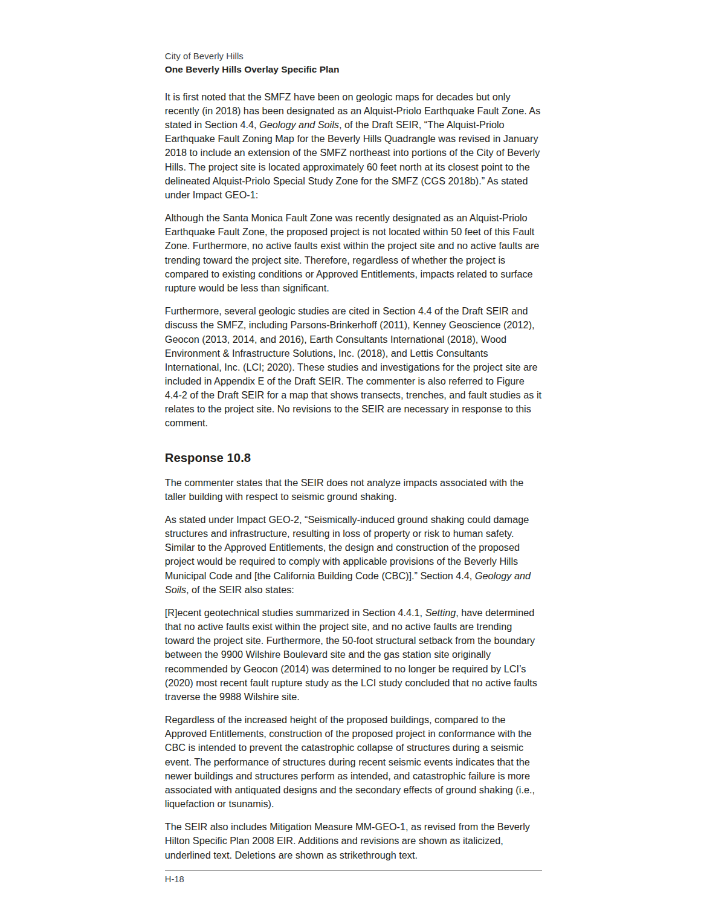City of Beverly Hills
One Beverly Hills Overlay Specific Plan
It is first noted that the SMFZ have been on geologic maps for decades but only recently (in 2018) has been designated as an Alquist-Priolo Earthquake Fault Zone. As stated in Section 4.4, Geology and Soils, of the Draft SEIR, “The Alquist-Priolo Earthquake Fault Zoning Map for the Beverly Hills Quadrangle was revised in January 2018 to include an extension of the SMFZ northeast into portions of the City of Beverly Hills. The project site is located approximately 60 feet north at its closest point to the delineated Alquist-Priolo Special Study Zone for the SMFZ (CGS 2018b).” As stated under Impact GEO-1:
Although the Santa Monica Fault Zone was recently designated as an Alquist-Priolo Earthquake Fault Zone, the proposed project is not located within 50 feet of this Fault Zone. Furthermore, no active faults exist within the project site and no active faults are trending toward the project site. Therefore, regardless of whether the project is compared to existing conditions or Approved Entitlements, impacts related to surface rupture would be less than significant.
Furthermore, several geologic studies are cited in Section 4.4 of the Draft SEIR and discuss the SMFZ, including Parsons-Brinkerhoff (2011), Kenney Geoscience (2012), Geocon (2013, 2014, and 2016), Earth Consultants International (2018), Wood Environment & Infrastructure Solutions, Inc. (2018), and Lettis Consultants International, Inc. (LCI; 2020). These studies and investigations for the project site are included in Appendix E of the Draft SEIR. The commenter is also referred to Figure 4.4-2 of the Draft SEIR for a map that shows transects, trenches, and fault studies as it relates to the project site. No revisions to the SEIR are necessary in response to this comment.
Response 10.8
The commenter states that the SEIR does not analyze impacts associated with the taller building with respect to seismic ground shaking.
As stated under Impact GEO-2, “Seismically-induced ground shaking could damage structures and infrastructure, resulting in loss of property or risk to human safety. Similar to the Approved Entitlements, the design and construction of the proposed project would be required to comply with applicable provisions of the Beverly Hills Municipal Code and [the California Building Code (CBC)].” Section 4.4, Geology and Soils, of the SEIR also states:
[R]ecent geotechnical studies summarized in Section 4.4.1, Setting, have determined that no active faults exist within the project site, and no active faults are trending toward the project site. Furthermore, the 50-foot structural setback from the boundary between the 9900 Wilshire Boulevard site and the gas station site originally recommended by Geocon (2014) was determined to no longer be required by LCI’s (2020) most recent fault rupture study as the LCI study concluded that no active faults traverse the 9988 Wilshire site.
Regardless of the increased height of the proposed buildings, compared to the Approved Entitlements, construction of the proposed project in conformance with the CBC is intended to prevent the catastrophic collapse of structures during a seismic event. The performance of structures during recent seismic events indicates that the newer buildings and structures perform as intended, and catastrophic failure is more associated with antiquated designs and the secondary effects of ground shaking (i.e., liquefaction or tsunamis).
The SEIR also includes Mitigation Measure MM-GEO-1, as revised from the Beverly Hilton Specific Plan 2008 EIR. Additions and revisions are shown as italicized, underlined text. Deletions are shown as strikethrough text.
H-18